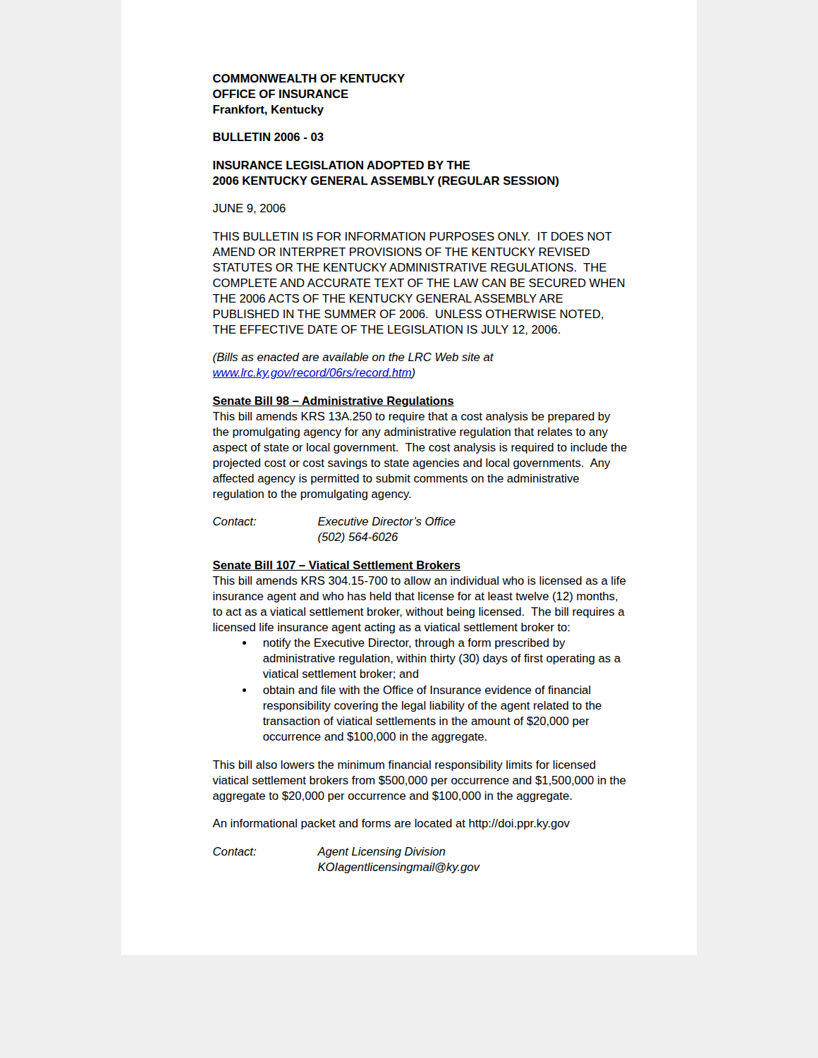COMMONWEALTH OF KENTUCKY
OFFICE OF INSURANCE
Frankfort, Kentucky
BULLETIN 2006 - 03
INSURANCE LEGISLATION ADOPTED BY THE
2006 KENTUCKY GENERAL ASSEMBLY (REGULAR SESSION)
JUNE 9, 2006
THIS BULLETIN IS FOR INFORMATION PURPOSES ONLY. IT DOES NOT AMEND OR INTERPRET PROVISIONS OF THE KENTUCKY REVISED STATUTES OR THE KENTUCKY ADMINISTRATIVE REGULATIONS. THE COMPLETE AND ACCURATE TEXT OF THE LAW CAN BE SECURED WHEN THE 2006 ACTS OF THE KENTUCKY GENERAL ASSEMBLY ARE PUBLISHED IN THE SUMMER OF 2006. UNLESS OTHERWISE NOTED, THE EFFECTIVE DATE OF THE LEGISLATION IS JULY 12, 2006.
(Bills as enacted are available on the LRC Web site at www.lrc.ky.gov/record/06rs/record.htm)
Senate Bill 98 – Administrative Regulations
This bill amends KRS 13A.250 to require that a cost analysis be prepared by the promulgating agency for any administrative regulation that relates to any aspect of state or local government. The cost analysis is required to include the projected cost or cost savings to state agencies and local governments. Any affected agency is permitted to submit comments on the administrative regulation to the promulgating agency.
Contact: Executive Director’s Office (502) 564-6026
Senate Bill 107 – Viatical Settlement Brokers
This bill amends KRS 304.15-700 to allow an individual who is licensed as a life insurance agent and who has held that license for at least twelve (12) months, to act as a viatical settlement broker, without being licensed. The bill requires a licensed life insurance agent acting as a viatical settlement broker to:
notify the Executive Director, through a form prescribed by administrative regulation, within thirty (30) days of first operating as a viatical settlement broker; and
obtain and file with the Office of Insurance evidence of financial responsibility covering the legal liability of the agent related to the transaction of viatical settlements in the amount of $20,000 per occurrence and $100,000 in the aggregate.
This bill also lowers the minimum financial responsibility limits for licensed viatical settlement brokers from $500,000 per occurrence and $1,500,000 in the aggregate to $20,000 per occurrence and $100,000 in the aggregate.
An informational packet and forms are located at http://doi.ppr.ky.gov
Contact: Agent Licensing Division KOIagentlicensingmail@ky.gov